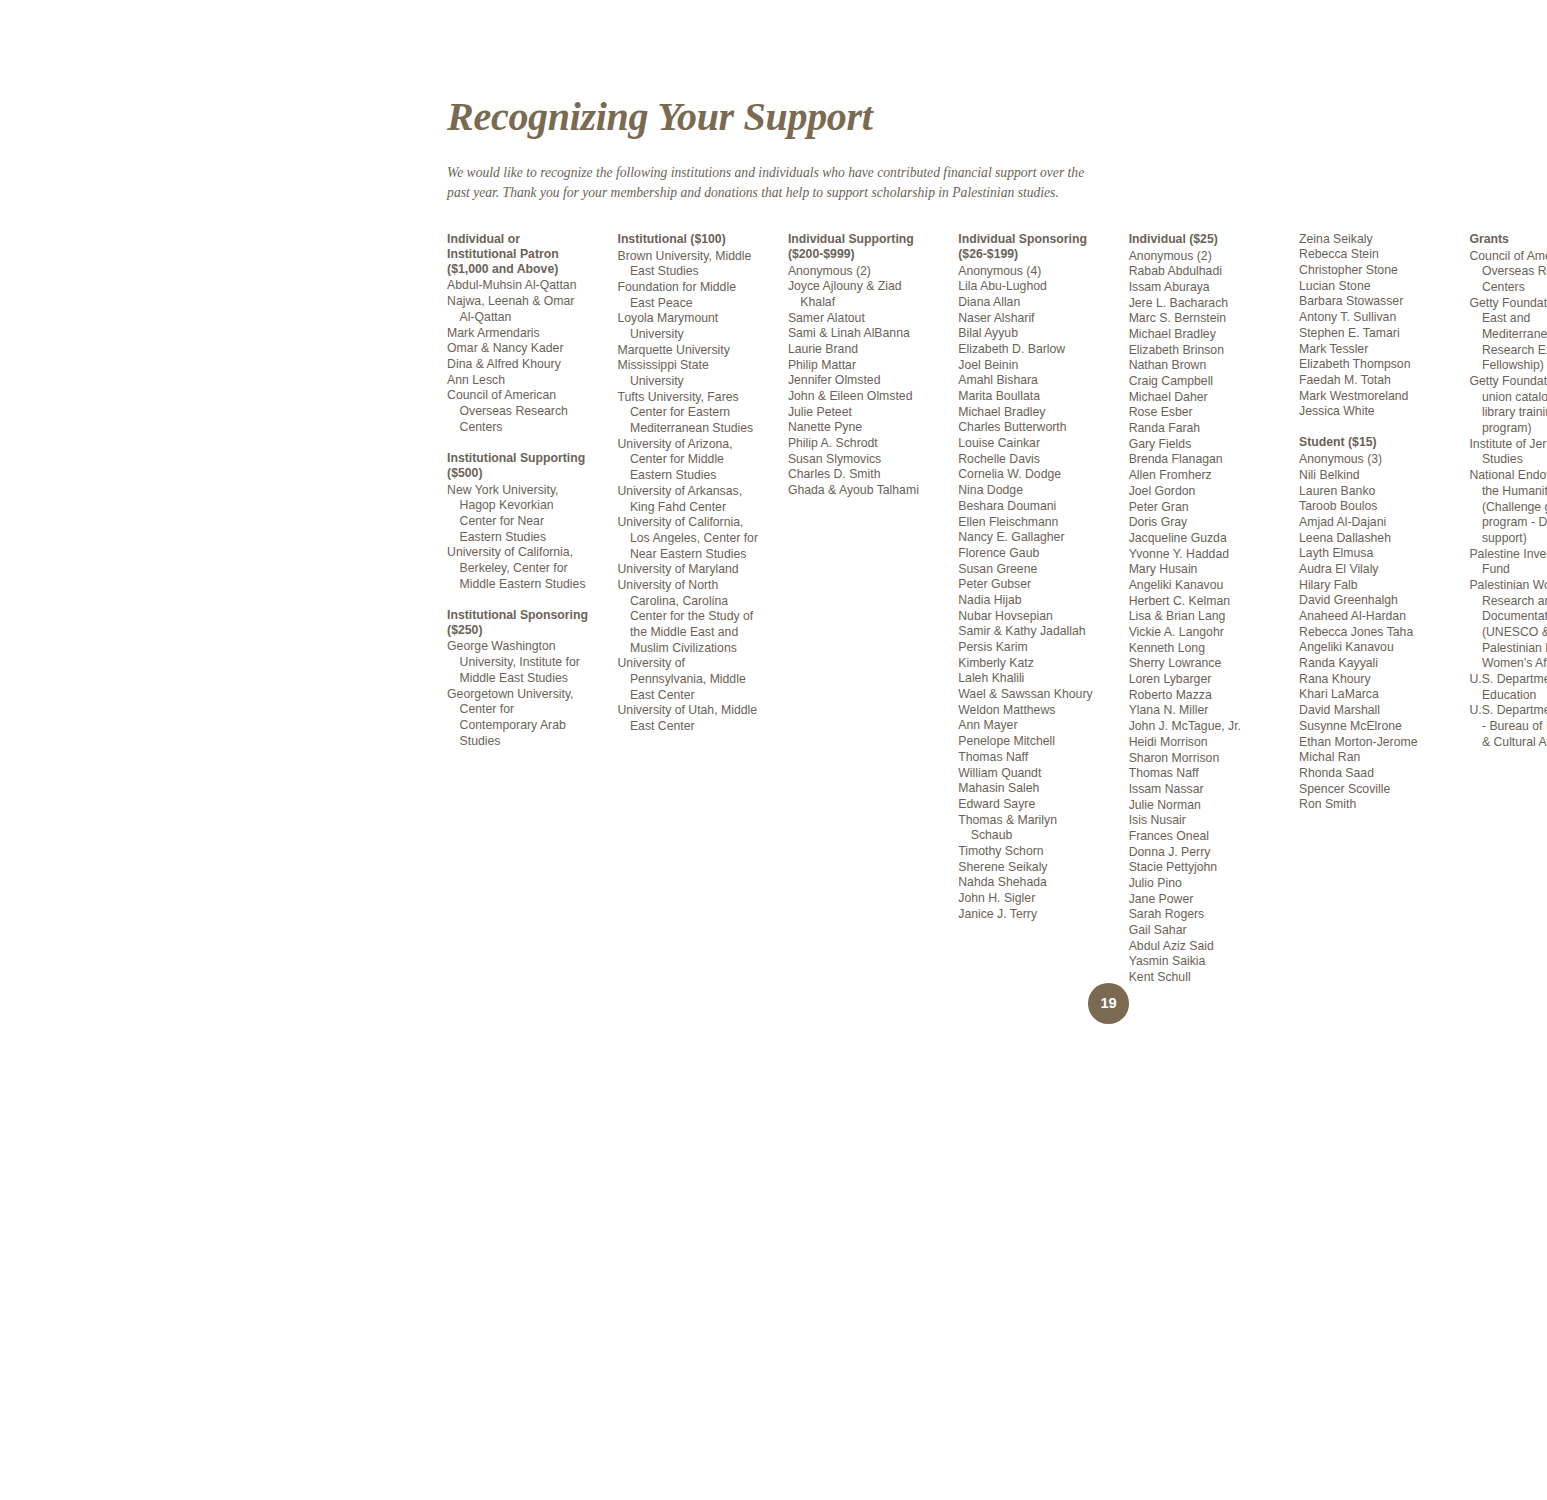Recognizing Your Support
We would like to recognize the following institutions and individuals who have contributed financial support over the past year. Thank you for your membership and donations that help to support scholarship in Palestinian studies.
Individual or Institutional Patron ($1,000 and Above)
Abdul-Muhsin Al-Qattan
Najwa, Leenah & Omar Al-Qattan
Mark Armendaris
Omar & Nancy Kader
Dina & Alfred Khoury
Ann Lesch
Council of American Overseas Research Centers
Institutional Supporting ($500)
New York University, Hagop Kevorkian Center for Near Eastern Studies
University of California, Berkeley, Center for Middle Eastern Studies
Institutional Sponsoring ($250)
George Washington University, Institute for Middle East Studies
Georgetown University, Center for Contemporary Arab Studies
Institutional ($100)
Brown University, Middle East Studies
Foundation for Middle East Peace
Loyola Marymount University
Marquette University
Mississippi State University
Tufts University, Fares Center for Eastern Mediterranean Studies
University of Arizona, Center for Middle Eastern Studies
University of Arkansas, King Fahd Center
University of California, Los Angeles, Center for Near Eastern Studies
University of Maryland
University of North Carolina, Carolina Center for the Study of the Middle East and Muslim Civilizations
University of Pennsylvania, Middle East Center
University of Utah, Middle East Center
Individual Supporting ($200-$999)
Anonymous (2)
Joyce Ajlouny & Ziad Khalaf
Samer Alatout
Sami & Linah AlBanna
Laurie Brand
Philip Mattar
Jennifer Olmsted
John & Eileen Olmsted
Julie Peteet
Nanette Pyne
Philip A. Schrodt
Susan Slymovics
Charles D. Smith
Ghada & Ayoub Talhami
Individual Sponsoring ($26-$199)
Anonymous (4)
Lila Abu-Lughod
Diana Allan
Naser Alsharif
Bilal Ayyub
Elizabeth D. Barlow
Joel Beinin
Amahl Bishara
Marita Boullata
Michael Bradley
Charles Butterworth
Louise Cainkar
Rochelle Davis
Cornelia W. Dodge
Nina Dodge
Beshara Doumani
Ellen Fleischmann
Nancy E. Gallagher
Florence Gaub
Susan Greene
Peter Gubser
Nadia Hijab
Nubar Hovsepian
Samir & Kathy Jadallah
Persis Karim
Kimberly Katz
Laleh Khalili
Wael & Sawssan Khoury
Weldon Matthews
Ann Mayer
Penelope Mitchell
Thomas Naff
William Quandt
Mahasin Saleh
Edward Sayre
Thomas & Marilyn Schaub
Timothy Schorn
Sherene Seikaly
Nahda Shehada
John H. Sigler
Janice J. Terry
Individual ($25)
Anonymous (2)
Rabab Abdulhadi
Issam Aburaya
Jere L. Bacharach
Marc S. Bernstein
Michael Bradley
Elizabeth Brinson
Nathan Brown
Craig Campbell
Michael Daher
Rose Esber
Randa Farah
Gary Fields
Brenda Flanagan
Allen Fromherz
Joel Gordon
Peter Gran
Doris Gray
Jacqueline Guzda
Yvonne Y. Haddad
Mary Husain
Angeliki Kanavou
Herbert C. Kelman
Lisa & Brian Lang
Vickie A. Langohr
Kenneth Long
Sherry Lowrance
Loren Lybarger
Roberto Mazza
Ylana N. Miller
John J. McTague, Jr.
Heidi Morrison
Sharon Morrison
Thomas Naff
Issam Nassar
Julie Norman
Isis Nusair
Frances Oneal
Donna J. Perry
Stacie Pettyjohn
Julio Pino
Jane Power
Sarah Rogers
Gail Sahar
Abdul Aziz Said
Yasmin Saikia
Kent Schull
Zeina Seikaly
Rebecca Stein
Christopher Stone
Lucian Stone
Barbara Stowasser
Antony T. Sullivan
Stephen E. Tamari
Mark Tessler
Elizabeth Thompson
Faedah M. Totah
Mark Westmoreland
Jessica White
Student ($15)
Anonymous (3)
Nili Belkind
Lauren Banko
Taroob Boulos
Amjad Al-Dajani
Leena Dallasheh
Layth Elmusa
Audra El Vilaly
Hilary Falb
David Greenhalgh
Anaheed Al-Hardan
Rebecca Jones Taha
Angeliki Kanavou
Randa Kayyali
Rana Khoury
Khari LaMarca
David Marshall
Susynne McElrone
Ethan Morton-Jerome
Michal Ran
Rhonda Saad
Spencer Scoville
Ron Smith
Grants
Council of American Overseas Research Centers
Getty Foundation (Middle East and Mediterranean Basin Research Exchange Fellowship)
Getty Foundation (DLIR union catalog support & library training program)
Institute of Jerusalem Studies
National Endowment for the Humanities (Challenge grant program - DLIR general support)
Palestine Investment Fund
Palestinian Women's Research and Documentation Center (UNESCO & Palestinian Ministry of Women's Affairs)
U.S. Department of Education
U.S. Department of State - Bureau of Educational & Cultural Affairs
19